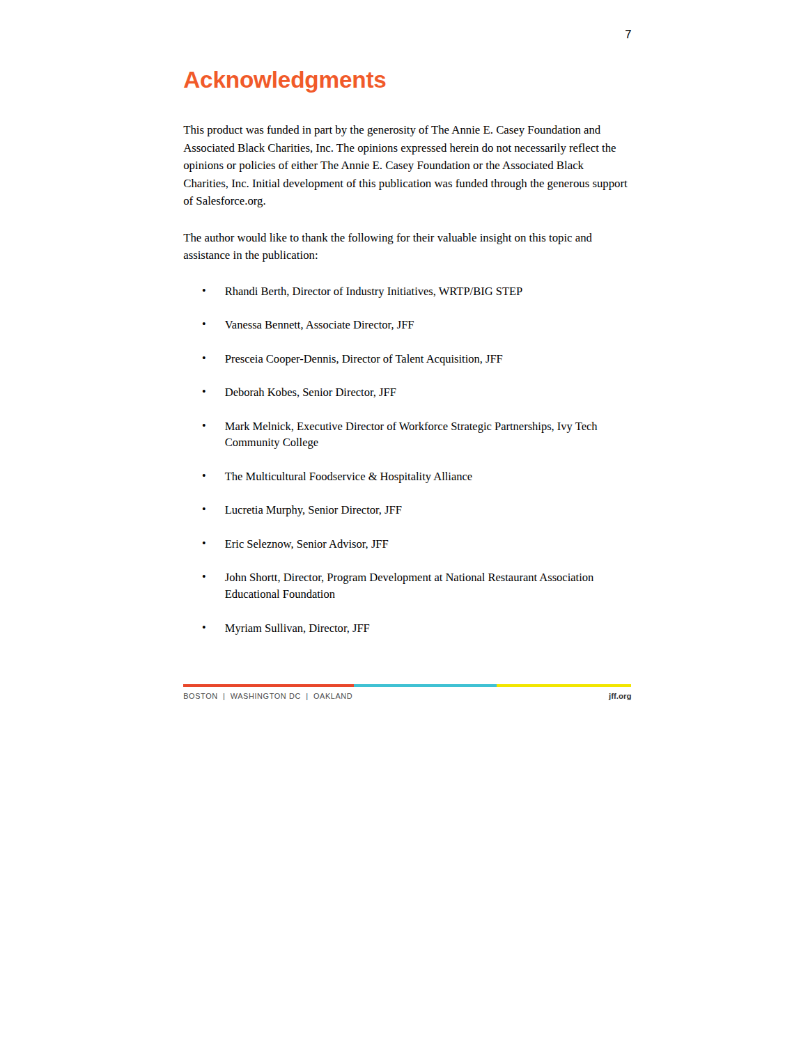7
Acknowledgments
This product was funded in part by the generosity of The Annie E. Casey Foundation and Associated Black Charities, Inc. The opinions expressed herein do not necessarily reflect the opinions or policies of either The Annie E. Casey Foundation or the Associated Black Charities, Inc. Initial development of this publication was funded through the generous support of Salesforce.org.
The author would like to thank the following for their valuable insight on this topic and assistance in the publication:
Rhandi Berth, Director of Industry Initiatives, WRTP/BIG STEP
Vanessa Bennett, Associate Director, JFF
Presceia Cooper-Dennis, Director of Talent Acquisition, JFF
Deborah Kobes, Senior Director, JFF
Mark Melnick, Executive Director of Workforce Strategic Partnerships, Ivy Tech Community College
The Multicultural Foodservice & Hospitality Alliance
Lucretia Murphy, Senior Director, JFF
Eric Seleznow, Senior Advisor, JFF
John Shortt, Director, Program Development at National Restaurant Association Educational Foundation
Myriam Sullivan, Director, JFF
BOSTON | WASHINGTON DC | OAKLAND
jff.org